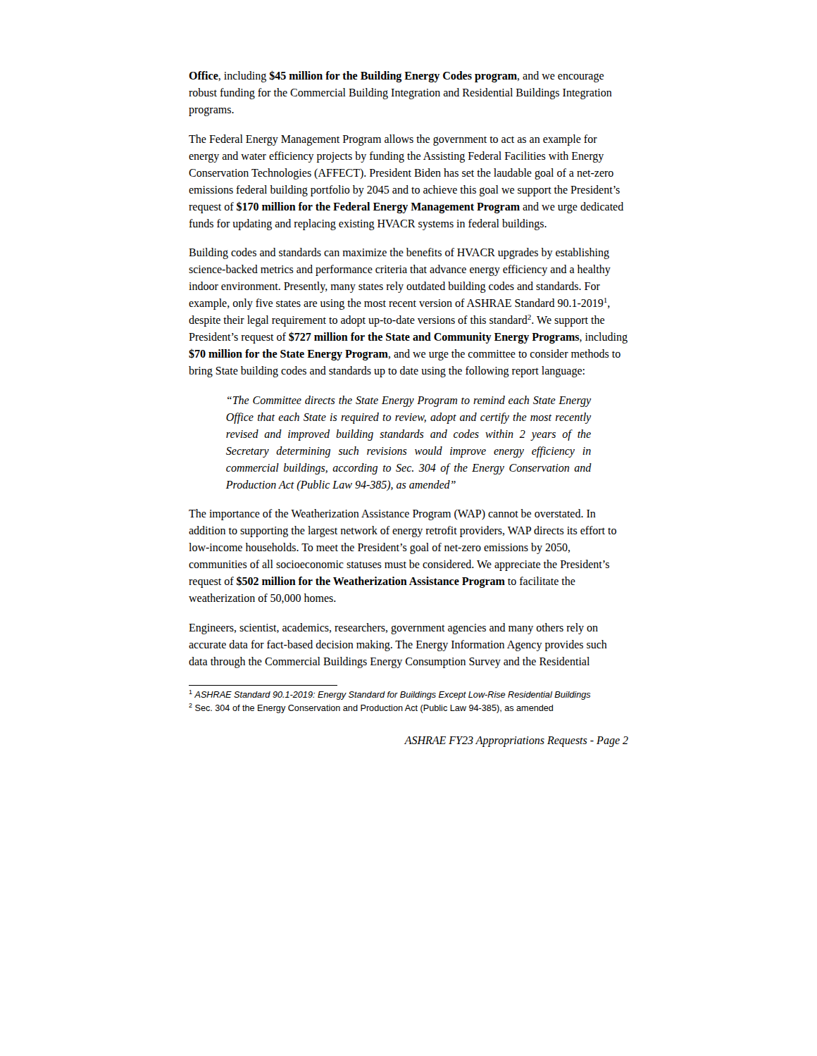Office, including $45 million for the Building Energy Codes program, and we encourage robust funding for the Commercial Building Integration and Residential Buildings Integration programs.
The Federal Energy Management Program allows the government to act as an example for energy and water efficiency projects by funding the Assisting Federal Facilities with Energy Conservation Technologies (AFFECT). President Biden has set the laudable goal of a net-zero emissions federal building portfolio by 2045 and to achieve this goal we support the President’s request of $170 million for the Federal Energy Management Program and we urge dedicated funds for updating and replacing existing HVACR systems in federal buildings.
Building codes and standards can maximize the benefits of HVACR upgrades by establishing science-backed metrics and performance criteria that advance energy efficiency and a healthy indoor environment. Presently, many states rely outdated building codes and standards. For example, only five states are using the most recent version of ASHRAE Standard 90.1-20191, despite their legal requirement to adopt up-to-date versions of this standard2. We support the President’s request of $727 million for the State and Community Energy Programs, including $70 million for the State Energy Program, and we urge the committee to consider methods to bring State building codes and standards up to date using the following report language:
“The Committee directs the State Energy Program to remind each State Energy Office that each State is required to review, adopt and certify the most recently revised and improved building standards and codes within 2 years of the Secretary determining such revisions would improve energy efficiency in commercial buildings, according to Sec. 304 of the Energy Conservation and Production Act (Public Law 94-385), as amended”
The importance of the Weatherization Assistance Program (WAP) cannot be overstated. In addition to supporting the largest network of energy retrofit providers, WAP directs its effort to low-income households. To meet the President’s goal of net-zero emissions by 2050, communities of all socioeconomic statuses must be considered. We appreciate the President’s request of $502 million for the Weatherization Assistance Program to facilitate the weatherization of 50,000 homes.
Engineers, scientist, academics, researchers, government agencies and many others rely on accurate data for fact-based decision making. The Energy Information Agency provides such data through the Commercial Buildings Energy Consumption Survey and the Residential
1 ASHRAE Standard 90.1-2019: Energy Standard for Buildings Except Low-Rise Residential Buildings
2 Sec. 304 of the Energy Conservation and Production Act (Public Law 94-385), as amended
ASHRAE FY23 Appropriations Requests - Page 2